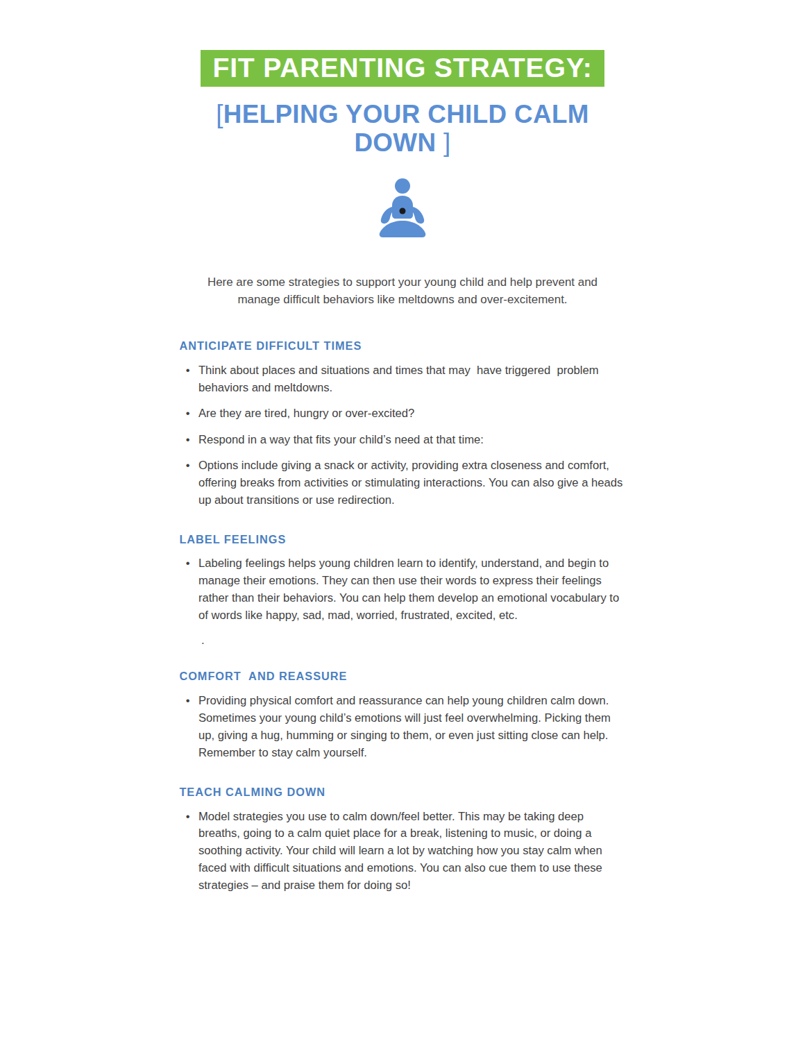Fit Parenting Strategy:
[Helping Your Child Calm Down ]
Here are some strategies to support your young child and help prevent and manage difficult behaviors like meltdowns and over-excitement.
Anticipate Difficult Times
Think about places and situations and times that may have triggered problem behaviors and meltdowns.
Are they are tired, hungry or over-excited?
Respond in a way that fits your child’s need at that time:
Options include giving a snack or activity, providing extra closeness and comfort, offering breaks from activities or stimulating interactions. You can also give a heads up about transitions or use redirection.
Label Feelings
Labeling feelings helps young children learn to identify, understand, and begin to manage their emotions. They can then use their words to express their feelings rather than their behaviors. You can help them develop an emotional vocabulary to of words like happy, sad, mad, worried, frustrated, excited, etc.
.
Comfort and Reassure
Providing physical comfort and reassurance can help young children calm down. Sometimes your young child’s emotions will just feel overwhelming. Picking them up, giving a hug, humming or singing to them, or even just sitting close can help. Remember to stay calm yourself.
Teach Calming Down
Model strategies you use to calm down/feel better. This may be taking deep breaths, going to a calm quiet place for a break, listening to music, or doing a soothing activity. Your child will learn a lot by watching how you stay calm when faced with difficult situations and emotions. You can also cue them to use these strategies – and praise them for doing so!